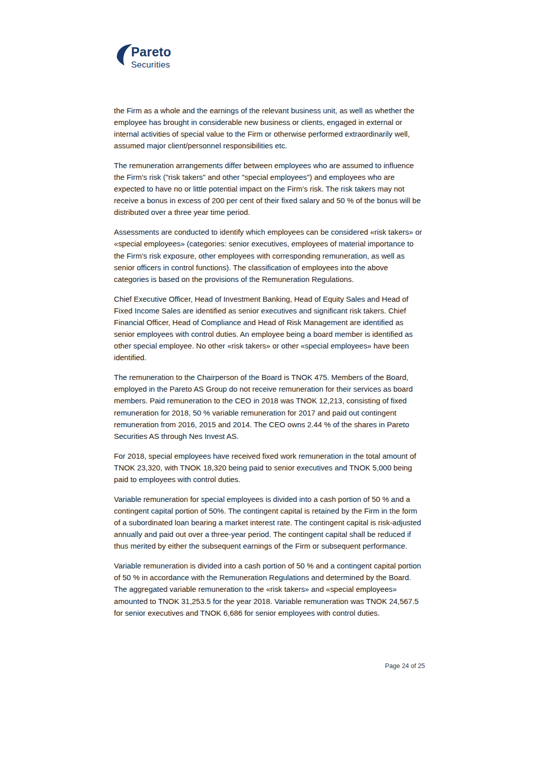Pareto Securities
the Firm as a whole and the earnings of the relevant business unit, as well as whether the employee has brought in considerable new business or clients, engaged in external or internal activities of special value to the Firm or otherwise performed extraordinarily well, assumed major client/personnel responsibilities etc.
The remuneration arrangements differ between employees who are assumed to influence the Firm’s risk ("risk takers" and other "special employees") and employees who are expected to have no or little potential impact on the Firm’s risk. The risk takers may not receive a bonus in excess of 200 per cent of their fixed salary and 50 % of the bonus will be distributed over a three year time period.
Assessments are conducted to identify which employees can be considered «risk takers» or «special employees» (categories: senior executives, employees of material importance to the Firm’s risk exposure, other employees with corresponding remuneration, as well as senior officers in control functions). The classification of employees into the above categories is based on the provisions of the Remuneration Regulations.
Chief Executive Officer, Head of Investment Banking, Head of Equity Sales and Head of Fixed Income Sales are identified as senior executives and significant risk takers. Chief Financial Officer, Head of Compliance and Head of Risk Management are identified as senior employees with control duties. An employee being a board member is identified as other special employee. No other «risk takers» or other «special employees» have been identified.
The remuneration to the Chairperson of the Board is TNOK 475. Members of the Board, employed in the Pareto AS Group do not receive remuneration for their services as board members. Paid remuneration to the CEO in 2018 was TNOK 12,213, consisting of fixed remuneration for 2018, 50 % variable remuneration for 2017 and paid out contingent remuneration from 2016, 2015 and 2014. The CEO owns 2.44 % of the shares in Pareto Securities AS through Nes Invest AS.
For 2018, special employees have received fixed work remuneration in the total amount of TNOK 23,320, with TNOK 18,320 being paid to senior executives and TNOK 5,000 being paid to employees with control duties.
Variable remuneration for special employees is divided into a cash portion of 50 % and a contingent capital portion of 50%. The contingent capital is retained by the Firm in the form of a subordinated loan bearing a market interest rate. The contingent capital is risk-adjusted annually and paid out over a three-year period. The contingent capital shall be reduced if thus merited by either the subsequent earnings of the Firm or subsequent performance.
Variable remuneration is divided into a cash portion of 50 % and a contingent capital portion of 50 % in accordance with the Remuneration Regulations and determined by the Board. The aggregated variable remuneration to the «risk takers» and «special employees» amounted to TNOK 31,253.5 for the year 2018. Variable remuneration was TNOK 24,567.5 for senior executives and TNOK 6,686 for senior employees with control duties.
Page 24 of 25